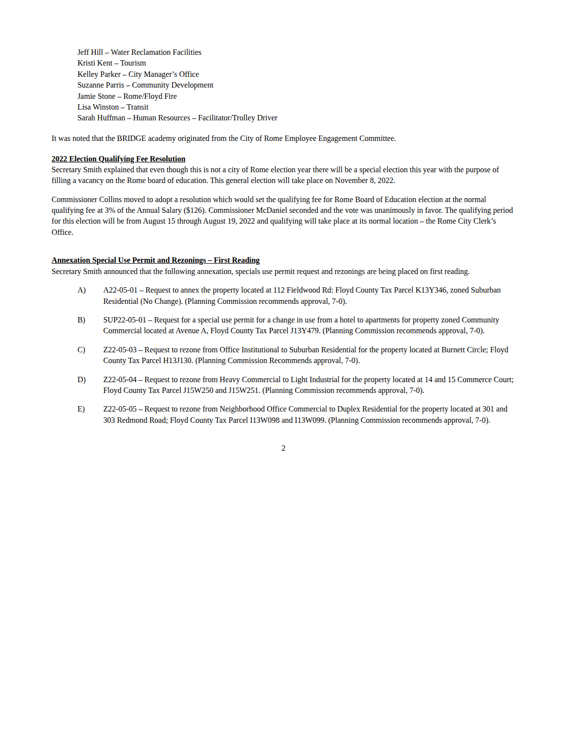Jeff Hill – Water Reclamation Facilities
Kristi Kent – Tourism
Kelley Parker – City Manager’s Office
Suzanne Parris – Community Development
Jamie Stone – Rome/Floyd Fire
Lisa Winston – Transit
Sarah Huffman – Human Resources – Facilitator/Trolley Driver
It was noted that the BRIDGE academy originated from the City of Rome Employee Engagement Committee.
2022 Election Qualifying Fee Resolution
Secretary Smith explained that even though this is not a city of Rome election year there will be a special election this year with the purpose of filling a vacancy on the Rome board of education. This general election will take place on November 8, 2022.
Commissioner Collins moved to adopt a resolution which would set the qualifying fee for Rome Board of Education election at the normal qualifying fee at 3% of the Annual Salary ($126). Commissioner McDaniel seconded and the vote was unanimously in favor. The qualifying period for this election will be from August 15 through August 19, 2022 and qualifying will take place at its normal location – the Rome City Clerk’s Office.
Annexation Special Use Permit and Rezonings – First Reading
Secretary Smith announced that the following annexation, specials use permit request and rezonings are being placed on first reading.
A)
A22-05-01 – Request to annex the property located at 112 Fieldwood Rd: Floyd County Tax Parcel K13Y346, zoned Suburban Residential (No Change). (Planning Commission recommends approval, 7-0).
B)
SUP22-05-01 – Request for a special use permit for a change in use from a hotel to apartments for property zoned Community Commercial located at Avenue A, Floyd County Tax Parcel J13Y479. (Planning Commission recommends approval, 7-0).
C)
Z22-05-03 – Request to rezone from Office Institutional to Suburban Residential for the property located at Burnett Circle; Floyd County Tax Parcel H13J130. (Planning Commission Recommends approval, 7-0).
D)
Z22-05-04 – Request to rezone from Heavy Commercial to Light Industrial for the property located at 14 and 15 Commerce Court; Floyd County Tax Parcel J15W250 and J15W251. (Planning Commission recommends approval, 7-0).
E)
Z22-05-05 – Request to rezone from Neighborhood Office Commercial to Duplex Residential for the property located at 301 and 303 Redmond Road; Floyd County Tax Parcel I13W098 and I13W099. (Planning Commission recommends approval, 7-0).
2